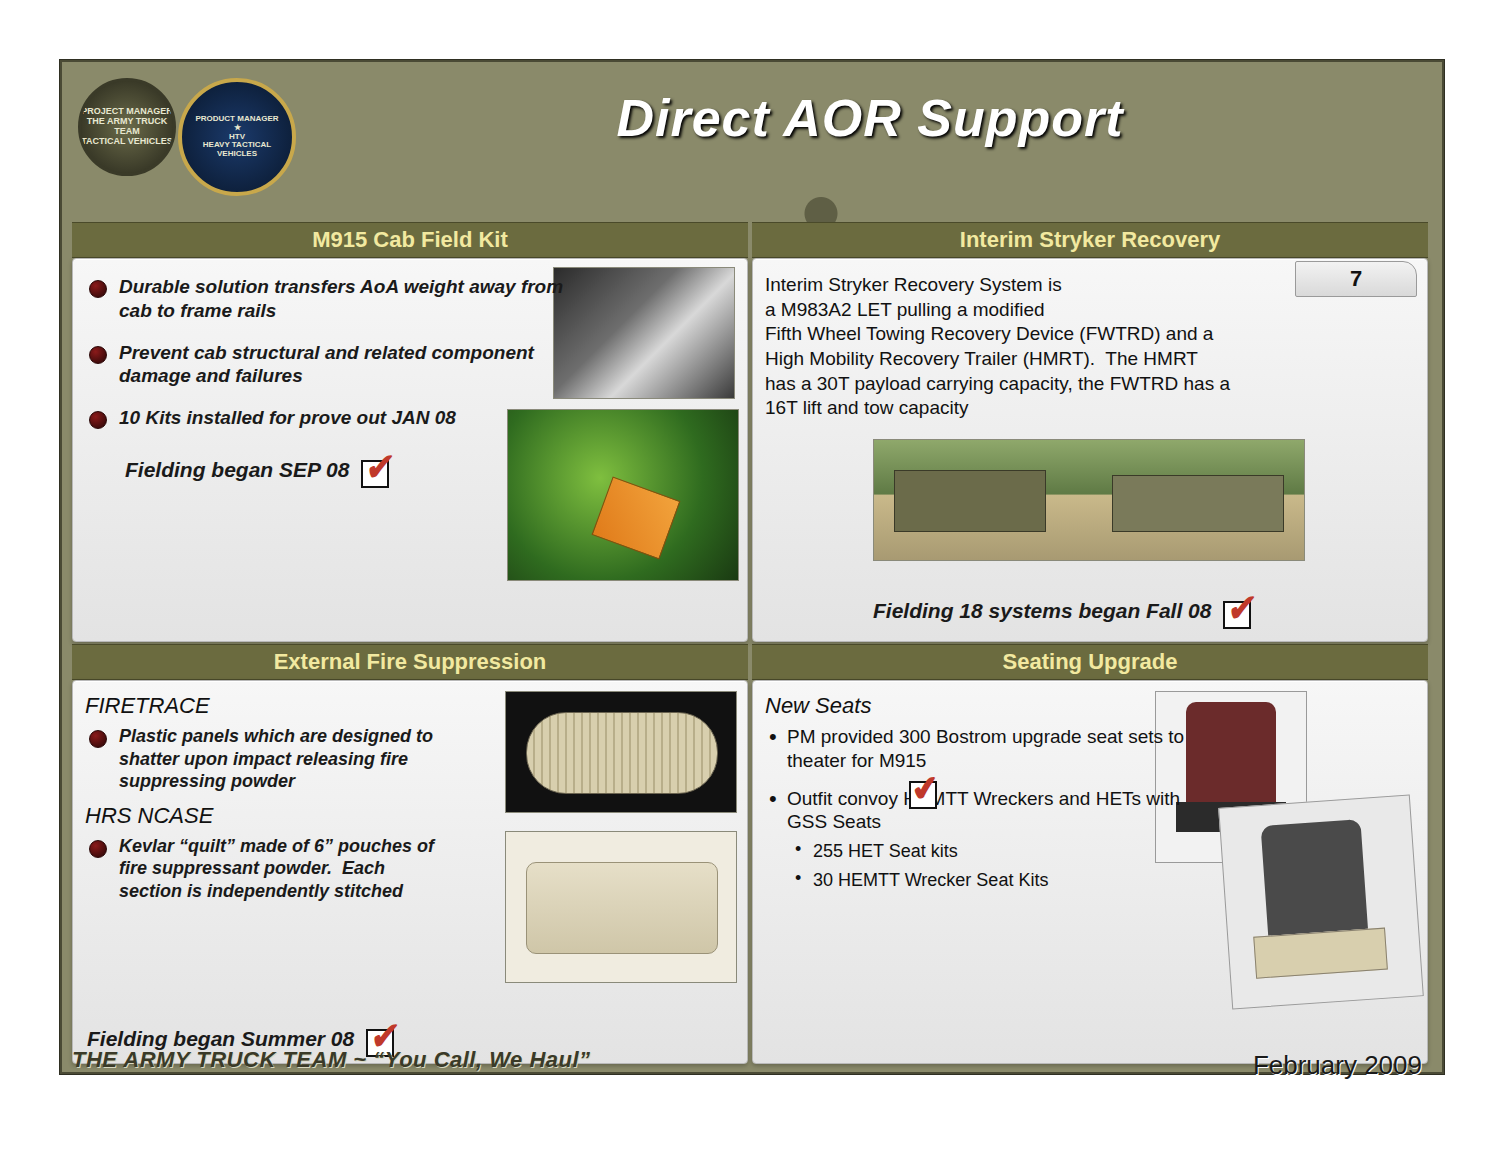PROJECT MANAGER
THE ARMY TRUCK TEAM
TACTICAL VEHICLES
PRODUCT MANAGER
★
HTV
HEAVY TACTICAL VEHICLES
Direct AOR Support
M915 Cab Field Kit
Durable solution transfers AoA weight away from cab to frame rails
Prevent cab structural and related component damage and failures
10 Kits installed for prove out JAN 08
Fielding began SEP 08 ✔
Interim Stryker Recovery
7
Interim Stryker Recovery System is
a M983A2 LET pulling a modified
Fifth Wheel Towing Recovery Device (FWTRD) and a
High Mobility Recovery Trailer (HMRT). The HMRT
has a 30T payload carrying capacity, the FWTRD has a
16T lift and tow capacity
Fielding 18 systems began Fall 08 ✔
External Fire Suppression
FIRETRACE
Plastic panels which are designed to shatter upon impact releasing fire suppressing powder
HRS NCASE
Kevlar “quilt” made of 6” pouches of fire suppressant powder. Each section is independently stitched
Fielding began Summer 08 ✔
Seating Upgrade
New Seats
PM provided 300 Bostrom upgrade seat sets to theater for M915
Outfit convoy HEMTT Wreckers and HETs with GSS Seats
255 HET Seat kits
30 HEMTT Wrecker Seat Kits
✔
THE ARMY TRUCK TEAM ~ “You Call, We Haul”
February 2009